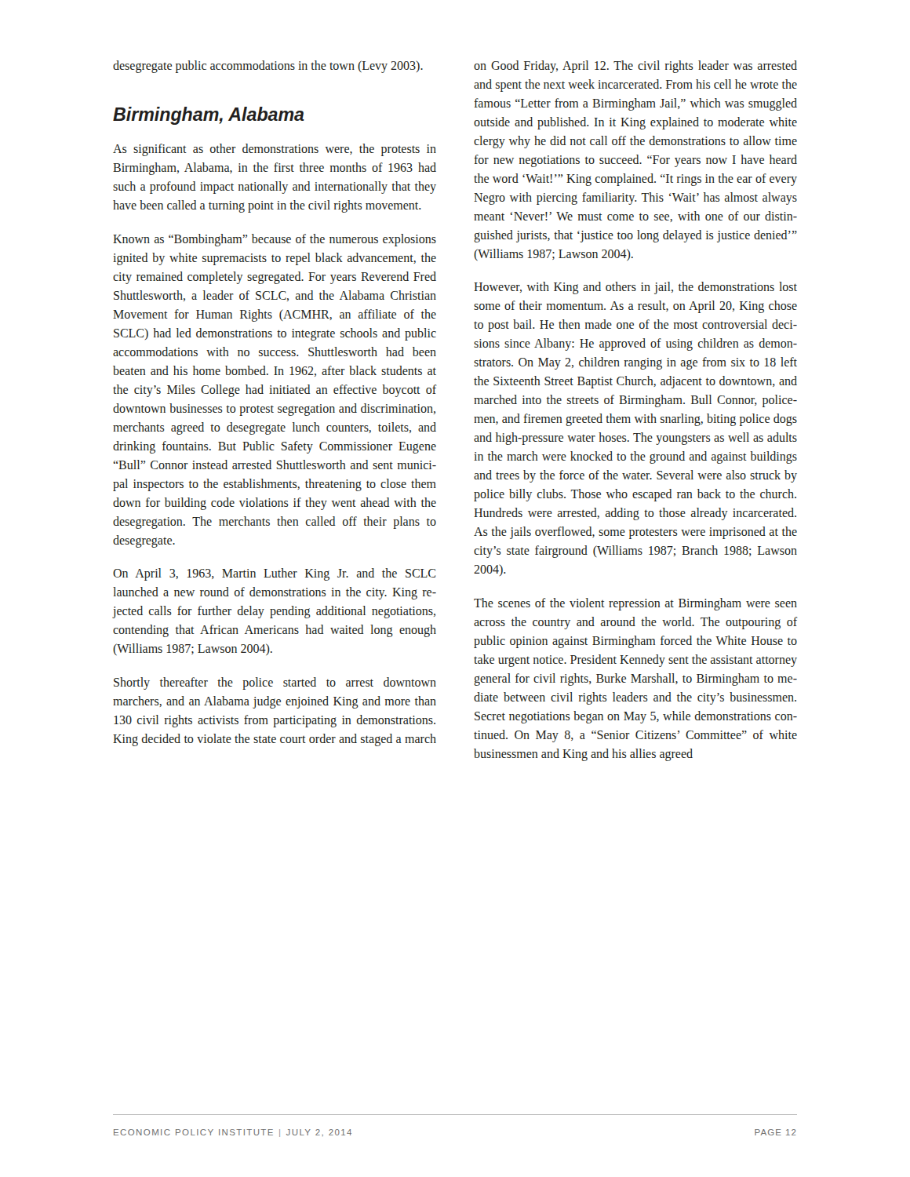desegregate public accommodations in the town (Levy 2003).
Birmingham, Alabama
As significant as other demonstrations were, the protests in Birmingham, Alabama, in the first three months of 1963 had such a profound impact nationally and internationally that they have been called a turning point in the civil rights movement.
Known as “Bombingham” because of the numerous explosions ignited by white supremacists to repel black advancement, the city remained completely segregated. For years Reverend Fred Shuttlesworth, a leader of SCLC, and the Alabama Christian Movement for Human Rights (ACMHR, an affiliate of the SCLC) had led demonstrations to integrate schools and public accommodations with no success. Shuttlesworth had been beaten and his home bombed. In 1962, after black students at the city’s Miles College had initiated an effective boycott of downtown businesses to protest segregation and discrimination, merchants agreed to desegregate lunch counters, toilets, and drinking fountains. But Public Safety Commissioner Eugene “Bull” Connor instead arrested Shuttlesworth and sent municipal inspectors to the establishments, threatening to close them down for building code violations if they went ahead with the desegregation. The merchants then called off their plans to desegregate.
On April 3, 1963, Martin Luther King Jr. and the SCLC launched a new round of demonstrations in the city. King rejected calls for further delay pending additional negotiations, contending that African Americans had waited long enough (Williams 1987; Lawson 2004).
Shortly thereafter the police started to arrest downtown marchers, and an Alabama judge enjoined King and more than 130 civil rights activists from participating in demonstrations. King decided to violate the state court order and staged a march on Good Friday, April 12. The civil rights leader was arrested and spent the next week incarcerated. From his cell he wrote the famous “Letter from a Birmingham Jail,” which was smuggled outside and published. In it King explained to moderate white clergy why he did not call off the demonstrations to allow time for new negotiations to succeed. “For years now I have heard the word ‘Wait!’” King complained. “It rings in the ear of every Negro with piercing familiarity. This ‘Wait’ has almost always meant ‘Never!’ We must come to see, with one of our distinguished jurists, that ‘justice too long delayed is justice denied’” (Williams 1987; Lawson 2004).
However, with King and others in jail, the demonstrations lost some of their momentum. As a result, on April 20, King chose to post bail. He then made one of the most controversial decisions since Albany: He approved of using children as demonstrators. On May 2, children ranging in age from six to 18 left the Sixteenth Street Baptist Church, adjacent to downtown, and marched into the streets of Birmingham. Bull Connor, policemen, and firemen greeted them with snarling, biting police dogs and high-pressure water hoses. The youngsters as well as adults in the march were knocked to the ground and against buildings and trees by the force of the water. Several were also struck by police billy clubs. Those who escaped ran back to the church. Hundreds were arrested, adding to those already incarcerated. As the jails overflowed, some protesters were imprisoned at the city’s state fairground (Williams 1987; Branch 1988; Lawson 2004).
The scenes of the violent repression at Birmingham were seen across the country and around the world. The outpouring of public opinion against Birmingham forced the White House to take urgent notice. President Kennedy sent the assistant attorney general for civil rights, Burke Marshall, to Birmingham to mediate between civil rights leaders and the city’s businessmen. Secret negotiations began on May 5, while demonstrations continued. On May 8, a “Senior Citizens’ Committee” of white businessmen and King and his allies agreed
ECONOMIC POLICY INSTITUTE|JULY 2, 2014
PAGE 12